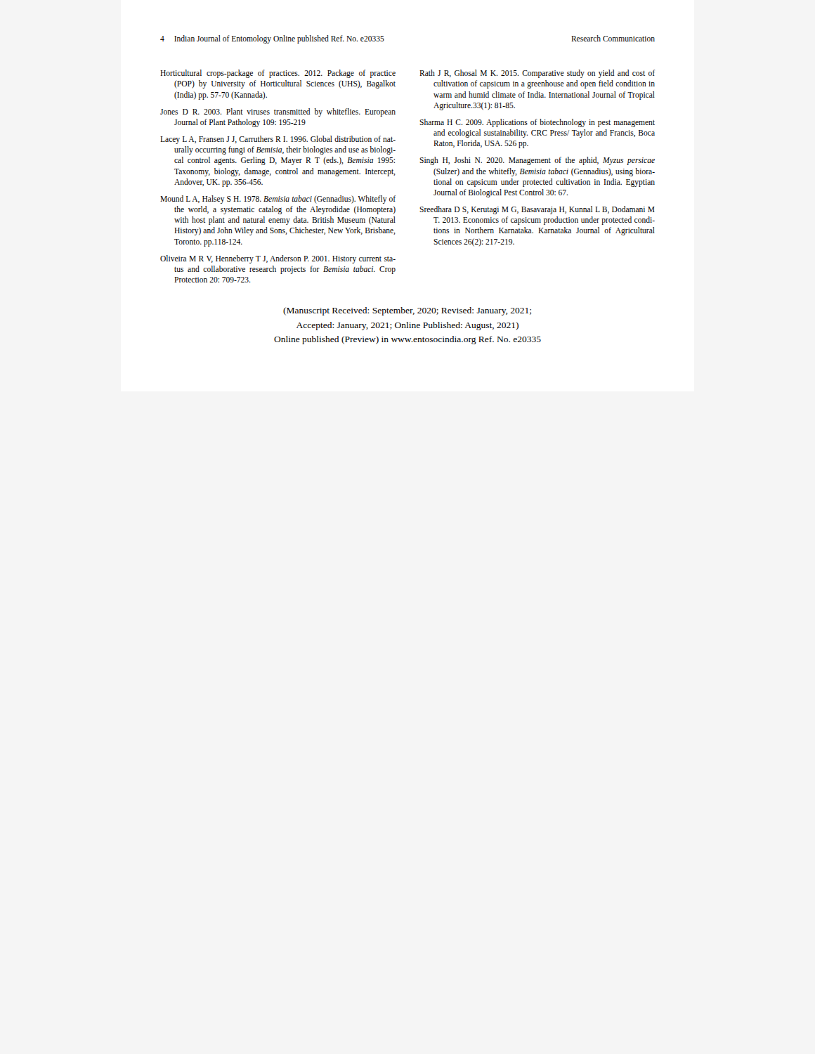4 Indian Journal of Entomology Online published Ref. No. e20335 Research Communication
Horticultural crops-package of practices. 2012. Package of practice (POP) by University of Horticultural Sciences (UHS), Bagalkot (India) pp. 57-70 (Kannada).
Jones D R. 2003. Plant viruses transmitted by whiteflies. European Journal of Plant Pathology 109: 195-219
Lacey L A, Fransen J J, Carruthers R I. 1996. Global distribution of naturally occurring fungi of Bemisia, their biologies and use as biological control agents. Gerling D, Mayer R T (eds.), Bemisia 1995: Taxonomy, biology, damage, control and management. Intercept, Andover, UK. pp. 356-456.
Mound L A, Halsey S H. 1978. Bemisia tabaci (Gennadius). Whitefly of the world, a systematic catalog of the Aleyrodidae (Homoptera) with host plant and natural enemy data. British Museum (Natural History) and John Wiley and Sons, Chichester, New York, Brisbane, Toronto. pp.118-124.
Oliveira M R V, Henneberry T J, Anderson P. 2001. History current status and collaborative research projects for Bemisia tabaci. Crop Protection 20: 709-723.
Rath J R, Ghosal M K. 2015. Comparative study on yield and cost of cultivation of capsicum in a greenhouse and open field condition in warm and humid climate of India. International Journal of Tropical Agriculture.33(1): 81-85.
Sharma H C. 2009. Applications of biotechnology in pest management and ecological sustainability. CRC Press/ Taylor and Francis, Boca Raton, Florida, USA. 526 pp.
Singh H, Joshi N. 2020. Management of the aphid, Myzus persicae (Sulzer) and the whitefly, Bemisia tabaci (Gennadius), using biorational on capsicum under protected cultivation in India. Egyptian Journal of Biological Pest Control 30: 67.
Sreedhara D S, Kerutagi M G, Basavaraja H, Kunnal L B, Dodamani M T. 2013. Economics of capsicum production under protected conditions in Northern Karnataka. Karnataka Journal of Agricultural Sciences 26(2): 217-219.
(Manuscript Received: September, 2020; Revised: January, 2021;
Accepted: January, 2021; Online Published: August, 2021)
Online published (Preview) in www.entosocindia.org Ref. No. e20335